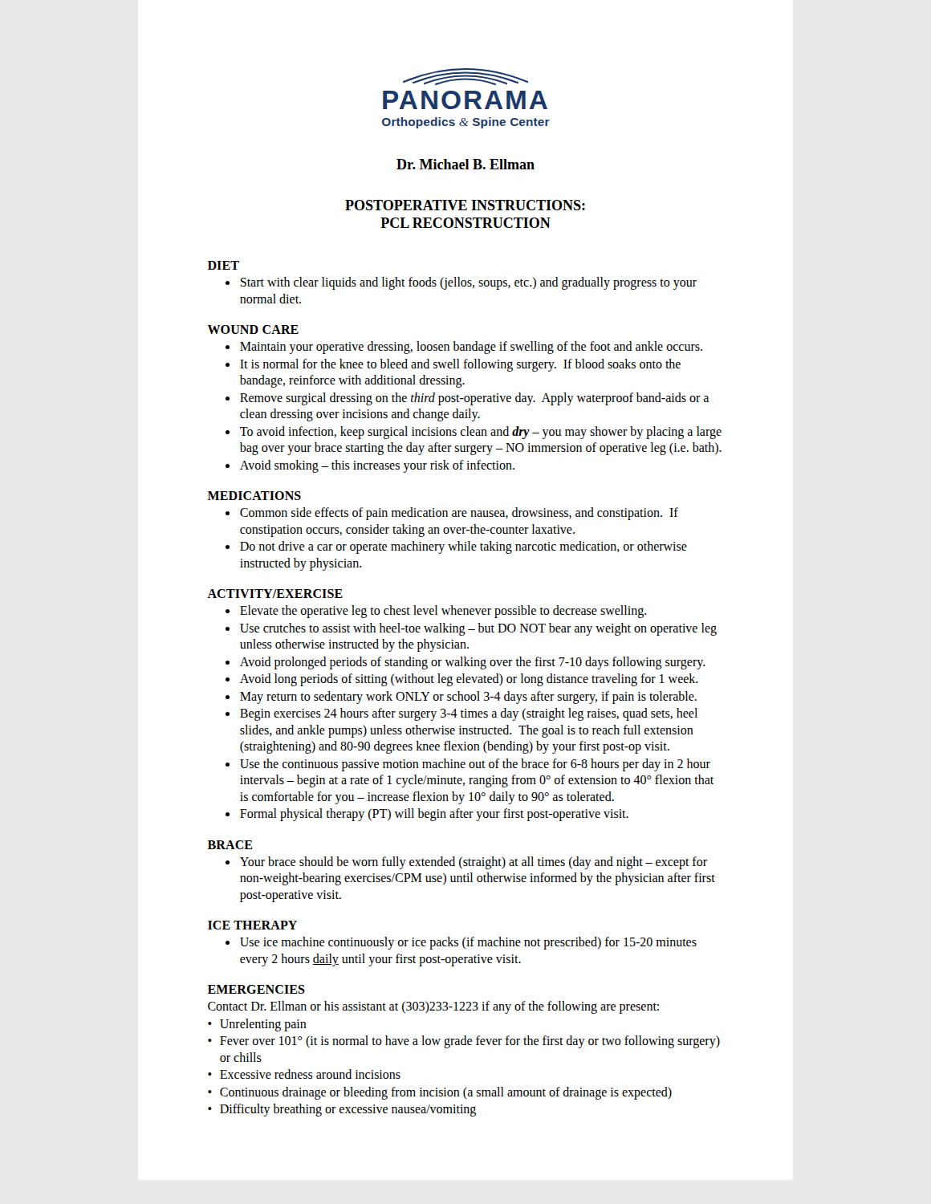PANORAMA
Orthopedics & Spine Center
Dr. Michael B. Ellman
POSTOPERATIVE INSTRUCTIONS:
PCL RECONSTRUCTION
DIET
Start with clear liquids and light foods (jellos, soups, etc.) and gradually progress to your normal diet.
WOUND CARE
Maintain your operative dressing, loosen bandage if swelling of the foot and ankle occurs.
It is normal for the knee to bleed and swell following surgery. If blood soaks onto the bandage, reinforce with additional dressing.
Remove surgical dressing on the third post-operative day. Apply waterproof band-aids or a clean dressing over incisions and change daily.
To avoid infection, keep surgical incisions clean and dry – you may shower by placing a large bag over your brace starting the day after surgery – NO immersion of operative leg (i.e. bath).
Avoid smoking – this increases your risk of infection.
MEDICATIONS
Common side effects of pain medication are nausea, drowsiness, and constipation. If constipation occurs, consider taking an over-the-counter laxative.
Do not drive a car or operate machinery while taking narcotic medication, or otherwise instructed by physician.
ACTIVITY/EXERCISE
Elevate the operative leg to chest level whenever possible to decrease swelling.
Use crutches to assist with heel-toe walking – but DO NOT bear any weight on operative leg unless otherwise instructed by the physician.
Avoid prolonged periods of standing or walking over the first 7-10 days following surgery.
Avoid long periods of sitting (without leg elevated) or long distance traveling for 1 week.
May return to sedentary work ONLY or school 3-4 days after surgery, if pain is tolerable.
Begin exercises 24 hours after surgery 3-4 times a day (straight leg raises, quad sets, heel slides, and ankle pumps) unless otherwise instructed. The goal is to reach full extension (straightening) and 80-90 degrees knee flexion (bending) by your first post-op visit.
Use the continuous passive motion machine out of the brace for 6-8 hours per day in 2 hour intervals – begin at a rate of 1 cycle/minute, ranging from 0° of extension to 40° flexion that is comfortable for you – increase flexion by 10° daily to 90° as tolerated.
Formal physical therapy (PT) will begin after your first post-operative visit.
BRACE
Your brace should be worn fully extended (straight) at all times (day and night – except for non-weight-bearing exercises/CPM use) until otherwise informed by the physician after first post-operative visit.
ICE THERAPY
Use ice machine continuously or ice packs (if machine not prescribed) for 15-20 minutes every 2 hours daily until your first post-operative visit.
EMERGENCIES
Contact Dr. Ellman or his assistant at (303)233-1223 if any of the following are present:
Unrelenting pain
Fever over 101° (it is normal to have a low grade fever for the first day or two following surgery) or chills
Excessive redness around incisions
Continuous drainage or bleeding from incision (a small amount of drainage is expected)
Difficulty breathing or excessive nausea/vomiting